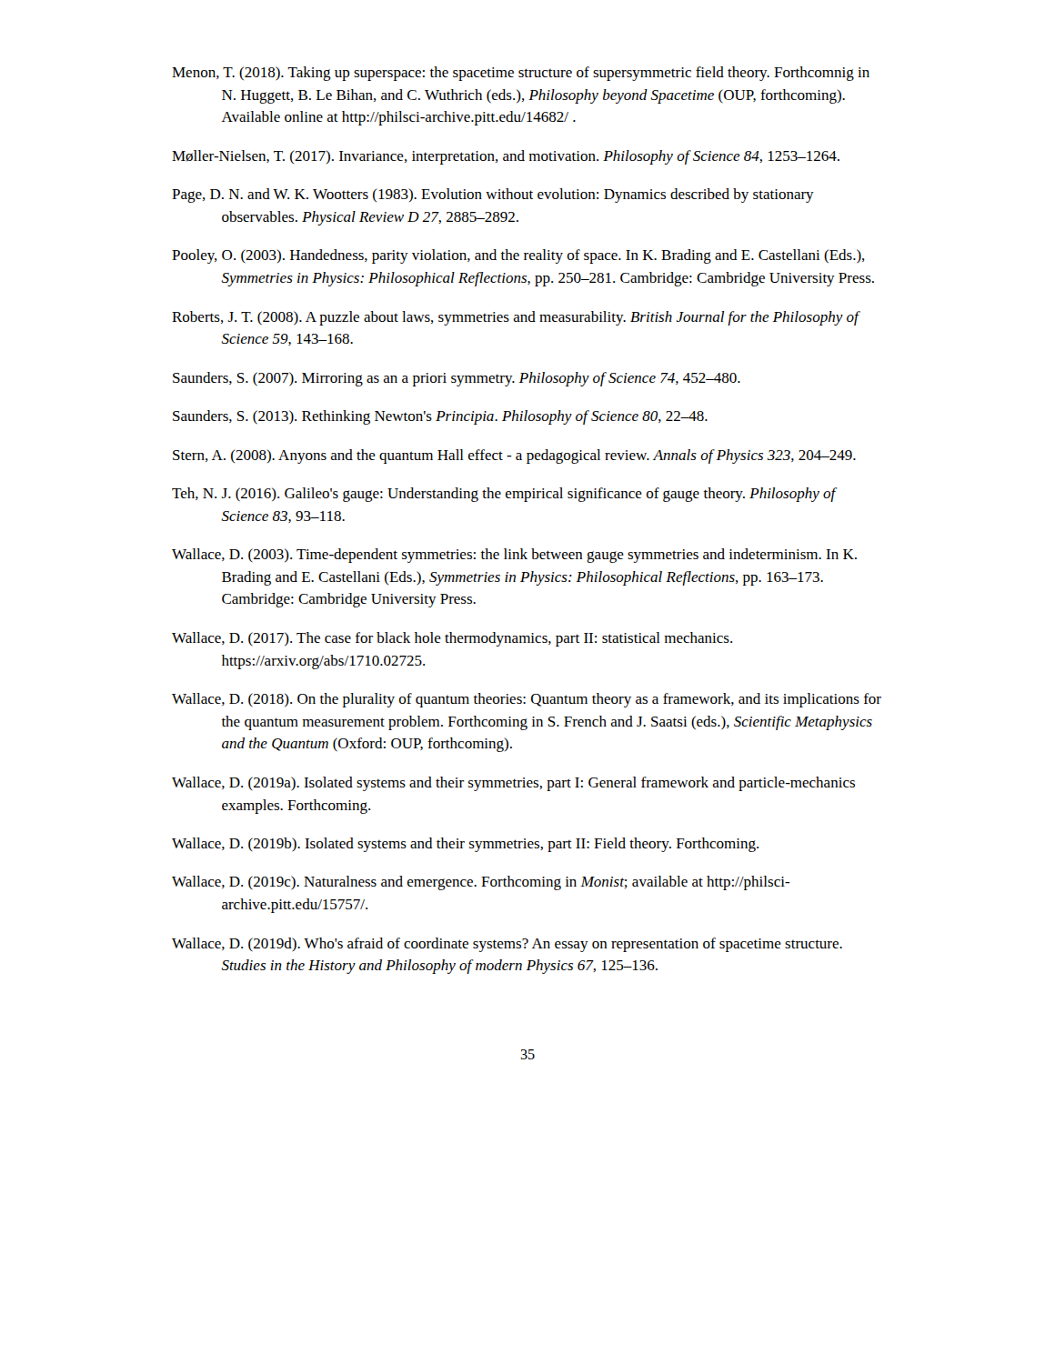Menon, T. (2018). Taking up superspace: the spacetime structure of supersymmetric field theory. Forthcomnig in N. Huggett, B. Le Bihan, and C. Wuthrich (eds.), Philosophy beyond Spacetime (OUP, forthcoming). Available online at http://philsci-archive.pitt.edu/14682/ .
Møller-Nielsen, T. (2017). Invariance, interpretation, and motivation. Philosophy of Science 84, 1253–1264.
Page, D. N. and W. K. Wootters (1983). Evolution without evolution: Dynamics described by stationary observables. Physical Review D 27, 2885–2892.
Pooley, O. (2003). Handedness, parity violation, and the reality of space. In K. Brading and E. Castellani (Eds.), Symmetries in Physics: Philosophical Reflections, pp. 250–281. Cambridge: Cambridge University Press.
Roberts, J. T. (2008). A puzzle about laws, symmetries and measurability. British Journal for the Philosophy of Science 59, 143–168.
Saunders, S. (2007). Mirroring as an a priori symmetry. Philosophy of Science 74, 452–480.
Saunders, S. (2013). Rethinking Newton's Principia. Philosophy of Science 80, 22–48.
Stern, A. (2008). Anyons and the quantum Hall effect - a pedagogical review. Annals of Physics 323, 204–249.
Teh, N. J. (2016). Galileo's gauge: Understanding the empirical significance of gauge theory. Philosophy of Science 83, 93–118.
Wallace, D. (2003). Time-dependent symmetries: the link between gauge symmetries and indeterminism. In K. Brading and E. Castellani (Eds.), Symmetries in Physics: Philosophical Reflections, pp. 163–173. Cambridge: Cambridge University Press.
Wallace, D. (2017). The case for black hole thermodynamics, part II: statistical mechanics. https://arxiv.org/abs/1710.02725.
Wallace, D. (2018). On the plurality of quantum theories: Quantum theory as a framework, and its implications for the quantum measurement problem. Forthcoming in S. French and J. Saatsi (eds.), Scientific Metaphysics and the Quantum (Oxford: OUP, forthcoming).
Wallace, D. (2019a). Isolated systems and their symmetries, part I: General framework and particle-mechanics examples. Forthcoming.
Wallace, D. (2019b). Isolated systems and their symmetries, part II: Field theory. Forthcoming.
Wallace, D. (2019c). Naturalness and emergence. Forthcoming in Monist; available at http://philsci-archive.pitt.edu/15757/.
Wallace, D. (2019d). Who's afraid of coordinate systems? An essay on representation of spacetime structure. Studies in the History and Philosophy of modern Physics 67, 125–136.
35